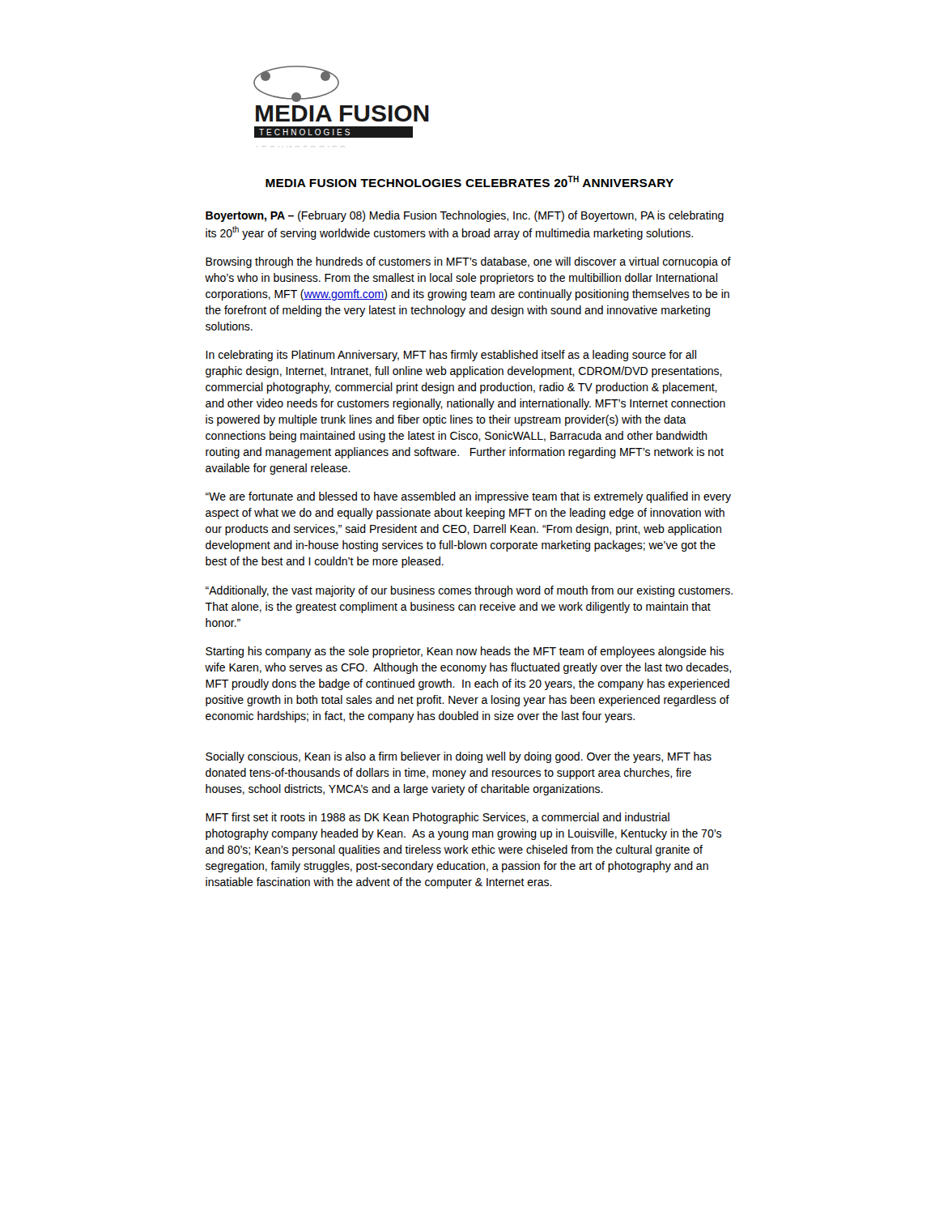MEDIA FUSION TECHNOLOGIES TECHNOLOGIES
MEDIA FUSION TECHNOLOGIES CELEBRATES 20TH ANNIVERSARY
Boyertown, PA – (February 08) Media Fusion Technologies, Inc. (MFT) of Boyertown, PA is celebrating its 20th year of serving worldwide customers with a broad array of multimedia marketing solutions.
Browsing through the hundreds of customers in MFT’s database, one will discover a virtual cornucopia of who’s who in business. From the smallest in local sole proprietors to the multibillion dollar International corporations, MFT (www.gomft.com) and its growing team are continually positioning themselves to be in the forefront of melding the very latest in technology and design with sound and innovative marketing solutions.
In celebrating its Platinum Anniversary, MFT has firmly established itself as a leading source for all graphic design, Internet, Intranet, full online web application development, CDROM/DVD presentations, commercial photography, commercial print design and production, radio & TV production & placement, and other video needs for customers regionally, nationally and internationally. MFT’s Internet connection is powered by multiple trunk lines and fiber optic lines to their upstream provider(s) with the data connections being maintained using the latest in Cisco, SonicWALL, Barracuda and other bandwidth routing and management appliances and software. Further information regarding MFT’s network is not available for general release.
“We are fortunate and blessed to have assembled an impressive team that is extremely qualified in every aspect of what we do and equally passionate about keeping MFT on the leading edge of innovation with our products and services,” said President and CEO, Darrell Kean. “From design, print, web application development and in-house hosting services to full-blown corporate marketing packages; we’ve got the best of the best and I couldn’t be more pleased.
“Additionally, the vast majority of our business comes through word of mouth from our existing customers. That alone, is the greatest compliment a business can receive and we work diligently to maintain that honor.”
Starting his company as the sole proprietor, Kean now heads the MFT team of employees alongside his wife Karen, who serves as CFO. Although the economy has fluctuated greatly over the last two decades, MFT proudly dons the badge of continued growth. In each of its 20 years, the company has experienced positive growth in both total sales and net profit. Never a losing year has been experienced regardless of economic hardships; in fact, the company has doubled in size over the last four years.
Socially conscious, Kean is also a firm believer in doing well by doing good. Over the years, MFT has donated tens-of-thousands of dollars in time, money and resources to support area churches, fire houses, school districts, YMCA’s and a large variety of charitable organizations.
MFT first set it roots in 1988 as DK Kean Photographic Services, a commercial and industrial photography company headed by Kean. As a young man growing up in Louisville, Kentucky in the 70’s and 80’s; Kean’s personal qualities and tireless work ethic were chiseled from the cultural granite of segregation, family struggles, post-secondary education, a passion for the art of photography and an insatiable fascination with the advent of the computer & Internet eras.